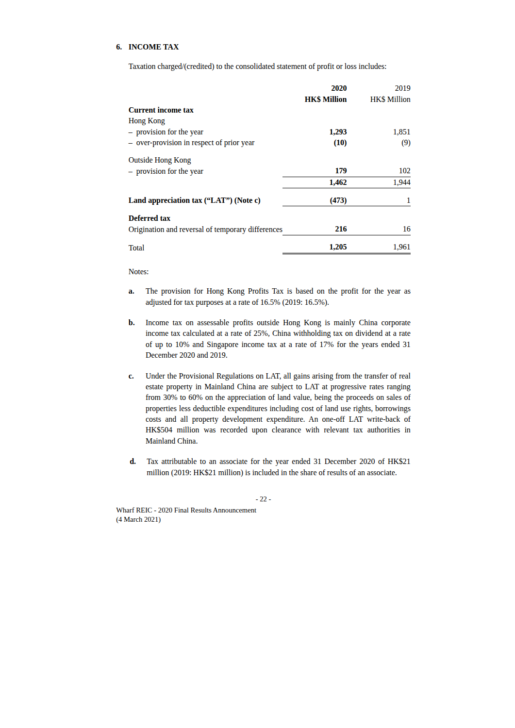6. INCOME TAX
Taxation charged/(credited) to the consolidated statement of profit or loss includes:
| | 2020 | 2019 |
| | HK$ Million | HK$ Million |
| Current income tax | | |
| Hong Kong | | |
| – provision for the year | 1,293 | 1,851 |
| – over-provision in respect of prior year | (10) | (9) |
| Outside Hong Kong | | |
| – provision for the year | 179 | 102 |
| | 1,462 | 1,944 |
| Land appreciation tax (“LAT”) (Note c) | (473) | 1 |
| Deferred tax | | |
| Origination and reversal of temporary differences | 216 | 16 |
| Total | 1,205 | 1,961 |
Notes:
a. The provision for Hong Kong Profits Tax is based on the profit for the year as adjusted for tax purposes at a rate of 16.5% (2019: 16.5%).
b. Income tax on assessable profits outside Hong Kong is mainly China corporate income tax calculated at a rate of 25%, China withholding tax on dividend at a rate of up to 10% and Singapore income tax at a rate of 17% for the years ended 31 December 2020 and 2019.
c. Under the Provisional Regulations on LAT, all gains arising from the transfer of real estate property in Mainland China are subject to LAT at progressive rates ranging from 30% to 60% on the appreciation of land value, being the proceeds on sales of properties less deductible expenditures including cost of land use rights, borrowings costs and all property development expenditure. An one-off LAT write-back of HK$504 million was recorded upon clearance with relevant tax authorities in Mainland China.
d. Tax attributable to an associate for the year ended 31 December 2020 of HK$21 million (2019: HK$21 million) is included in the share of results of an associate.
- 22 -
Wharf REIC - 2020 Final Results Announcement
(4 March 2021)